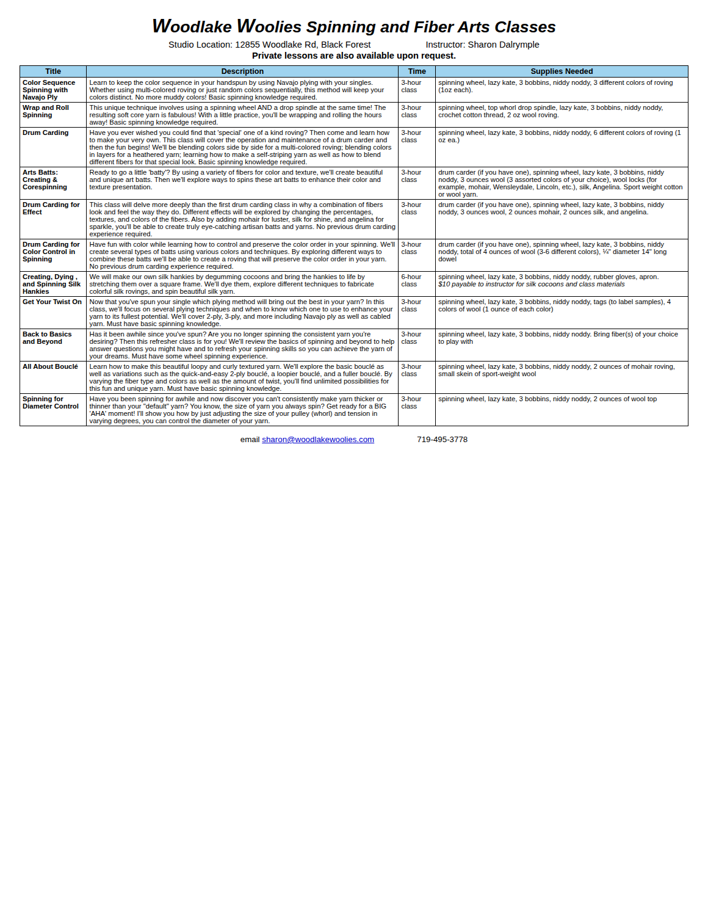Woodlake Woolies Spinning and Fiber Arts Classes
Studio Location: 12855 Woodlake Rd, Black Forest Instructor: Sharon Dalrymple
Private lessons are also available upon request.
| Title | Description | Time | Supplies Needed |
| --- | --- | --- | --- |
| Color Sequence Spinning with Navajo Ply | Learn to keep the color sequence in your handspun by using Navajo plying with your singles. Whether using multi-colored roving or just random colors sequentially, this method will keep your colors distinct. No more muddy colors! Basic spinning knowledge required. | 3-hour class | spinning wheel, lazy kate, 3 bobbins, niddy noddy, 3 different colors of roving (1oz each). |
| Wrap and Roll Spinning | This unique technique involves using a spinning wheel AND a drop spindle at the same time! The resulting soft core yarn is fabulous! With a little practice, you'll be wrapping and rolling the hours away! Basic spinning knowledge required. | 3-hour class | spinning wheel, top whorl drop spindle, lazy kate, 3 bobbins, niddy noddy, crochet cotton thread, 2 oz wool roving. |
| Drum Carding | Have you ever wished you could find that 'special' one of a kind roving? Then come and learn how to make your very own. This class will cover the operation and maintenance of a drum carder and then the fun begins! We'll be blending colors side by side for a multi-colored roving; blending colors in layers for a heathered yarn; learning how to make a self-striping yarn as well as how to blend different fibers for that special look. Basic spinning knowledge required. | 3-hour class | spinning wheel, lazy kate, 3 bobbins, niddy noddy, 6 different colors of roving (1 oz ea.) |
| Arts Batts: Creating & Corespinning | Ready to go a little 'batty'? By using a variety of fibers for color and texture, we'll create beautiful and unique art batts. Then we'll explore ways to spins these art batts to enhance their color and texture presentation. | 3-hour class | drum carder (if you have one), spinning wheel, lazy kate, 3 bobbins, niddy noddy, 3 ounces wool (3 assorted colors of your choice), wool locks (for example, mohair, Wensleydale, Lincoln, etc.), silk, Angelina. Sport weight cotton or wool yarn. |
| Drum Carding for Effect | This class will delve more deeply than the first drum carding class in why a combination of fibers look and feel the way they do. Different effects will be explored by changing the percentages, textures, and colors of the fibers. Also by adding mohair for luster, silk for shine, and angelina for sparkle, you'll be able to create truly eye-catching artisan batts and yarns. No previous drum carding experience required. | 3-hour class | drum carder (if you have one), spinning wheel, lazy kate, 3 bobbins, niddy noddy, 3 ounces wool, 2 ounces mohair, 2 ounces silk, and angelina. |
| Drum Carding for Color Control in Spinning | Have fun with color while learning how to control and preserve the color order in your spinning. We'll create several types of batts using various colors and techniques. By exploring different ways to combine these batts we'll be able to create a roving that will preserve the color order in your yarn. No previous drum carding experience required. | 3-hour class | drum carder (if you have one), spinning wheel, lazy kate, 3 bobbins, niddy noddy, total of 4 ounces of wool (3-6 different colors), ¼" diameter 14" long dowel |
| Creating, Dying , and Spinning Silk Hankies | We will make our own silk hankies by degumming cocoons and bring the hankies to life by stretching them over a square frame. We'll dye them, explore different techniques to fabricate colorful silk rovings, and spin beautiful silk yarn. | 6-hour class | spinning wheel, lazy kate, 3 bobbins, niddy noddy, rubber gloves, apron. $10 payable to instructor for silk cocoons and class materials |
| Get Your Twist On | Now that you've spun your single which plying method will bring out the best in your yarn? In this class, we'll focus on several plying techniques and when to know which one to use to enhance your yarn to its fullest potential. We'll cover 2-ply, 3-ply, and more including Navajo ply as well as cabled yarn. Must have basic spinning knowledge. | 3-hour class | spinning wheel, lazy kate, 3 bobbins, niddy noddy, tags (to label samples), 4 colors of wool (1 ounce of each color) |
| Back to Basics and Beyond | Has it been awhile since you've spun? Are you no longer spinning the consistent yarn you're desiring? Then this refresher class is for you! We'll review the basics of spinning and beyond to help answer questions you might have and to refresh your spinning skills so you can achieve the yarn of your dreams. Must have some wheel spinning experience. | 3-hour class | spinning wheel, lazy kate, 3 bobbins, niddy noddy. Bring fiber(s) of your choice to play with |
| All About Bouclé | Learn how to make this beautiful loopy and curly textured yarn. We'll explore the basic bouclé as well as variations such as the quick-and-easy 2-ply bouclé, a loopier bouclé, and a fuller bouclé. By varying the fiber type and colors as well as the amount of twist, you'll find unlimited possibilities for this fun and unique yarn. Must have basic spinning knowledge. | 3-hour class | spinning wheel, lazy kate, 3 bobbins, niddy noddy, 2 ounces of mohair roving, small skein of sport-weight wool |
| Spinning for Diameter Control | Have you been spinning for awhile and now discover you can't consistently make yarn thicker or thinner than your "default" yarn? You know, the size of yarn you always spin? Get ready for a BIG 'AHA' moment! I'll show you how by just adjusting the size of your pulley (whorl) and tension in varying degrees, you can control the diameter of your yarn. | 3-hour class | spinning wheel, lazy kate, 3 bobbins, niddy noddy, 2 ounces of wool top |
email sharon@woodlakewoolies.com 719-495-3778